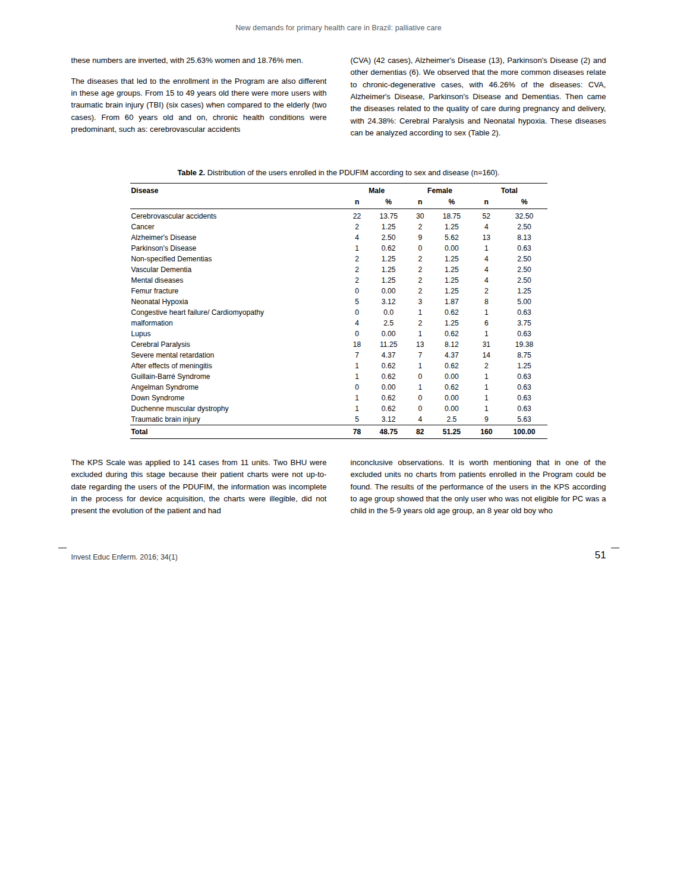New demands for primary health care in Brazil: palliative care
these numbers are inverted, with 25.63% women and 18.76% men.
The diseases that led to the enrollment in the Program are also different in these age groups. From 15 to 49 years old there were more users with traumatic brain injury (TBI) (six cases) when compared to the elderly (two cases). From 60 years old and on, chronic health conditions were predominant, such as: cerebrovascular accidents
(CVA) (42 cases), Alzheimer's Disease (13), Parkinson's Disease (2) and other dementias (6). We observed that the more common diseases relate to chronic-degenerative cases, with 46.26% of the diseases: CVA, Alzheimer's Disease, Parkinson's Disease and Dementias. Then came the diseases related to the quality of care during pregnancy and delivery, with 24.38%: Cerebral Paralysis and Neonatal hypoxia. These diseases can be analyzed according to sex (Table 2).
Table 2. Distribution of the users enrolled in the PDUFIM according to sex and disease (n=160).
| Disease | Male | Female | Total |
| --- | --- | --- | --- |
| | n | % | n | % | n | % |
| Cerebrovascular accidents | 22 | 13.75 | 30 | 18.75 | 52 | 32.50 |
| Cancer | 2 | 1.25 | 2 | 1.25 | 4 | 2.50 |
| Alzheimer's Disease | 4 | 2.50 | 9 | 5.62 | 13 | 8.13 |
| Parkinson's Disease | 1 | 0.62 | 0 | 0.00 | 1 | 0.63 |
| Non-specified Dementias | 2 | 1.25 | 2 | 1.25 | 4 | 2.50 |
| Vascular Dementia | 2 | 1.25 | 2 | 1.25 | 4 | 2.50 |
| Mental diseases | 2 | 1.25 | 2 | 1.25 | 4 | 2.50 |
| Femur fracture | 0 | 0.00 | 2 | 1.25 | 2 | 1.25 |
| Neonatal Hypoxia | 5 | 3.12 | 3 | 1.87 | 8 | 5.00 |
| Congestive heart failure/ Cardiomyopathy | 0 | 0.0 | 1 | 0.62 | 1 | 0.63 |
| malformation | 4 | 2.5 | 2 | 1.25 | 6 | 3.75 |
| Lupus | 0 | 0.00 | 1 | 0.62 | 1 | 0.63 |
| Cerebral Paralysis | 18 | 11.25 | 13 | 8.12 | 31 | 19.38 |
| Severe mental retardation | 7 | 4.37 | 7 | 4.37 | 14 | 8.75 |
| After effects of meningitis | 1 | 0.62 | 1 | 0.62 | 2 | 1.25 |
| Guillain-Barré Syndrome | 1 | 0.62 | 0 | 0.00 | 1 | 0.63 |
| Angelman Syndrome | 0 | 0.00 | 1 | 0.62 | 1 | 0.63 |
| Down Syndrome | 1 | 0.62 | 0 | 0.00 | 1 | 0.63 |
| Duchenne muscular dystrophy | 1 | 0.62 | 0 | 0.00 | 1 | 0.63 |
| Traumatic brain injury | 5 | 3.12 | 4 | 2.5 | 9 | 5.63 |
| Total | 78 | 48.75 | 82 | 51.25 | 160 | 100.00 |
The KPS Scale was applied to 141 cases from 11 units. Two BHU were excluded during this stage because their patient charts were not up-to-date regarding the users of the PDUFIM, the information was incomplete in the process for device acquisition, the charts were illegible, did not present the evolution of the patient and had
inconclusive observations. It is worth mentioning that in one of the excluded units no charts from patients enrolled in the Program could be found. The results of the performance of the users in the KPS according to age group showed that the only user who was not eligible for PC was a child in the 5-9 years old age group, an 8 year old boy who
Invest Educ Enferm. 2016; 34(1)
51